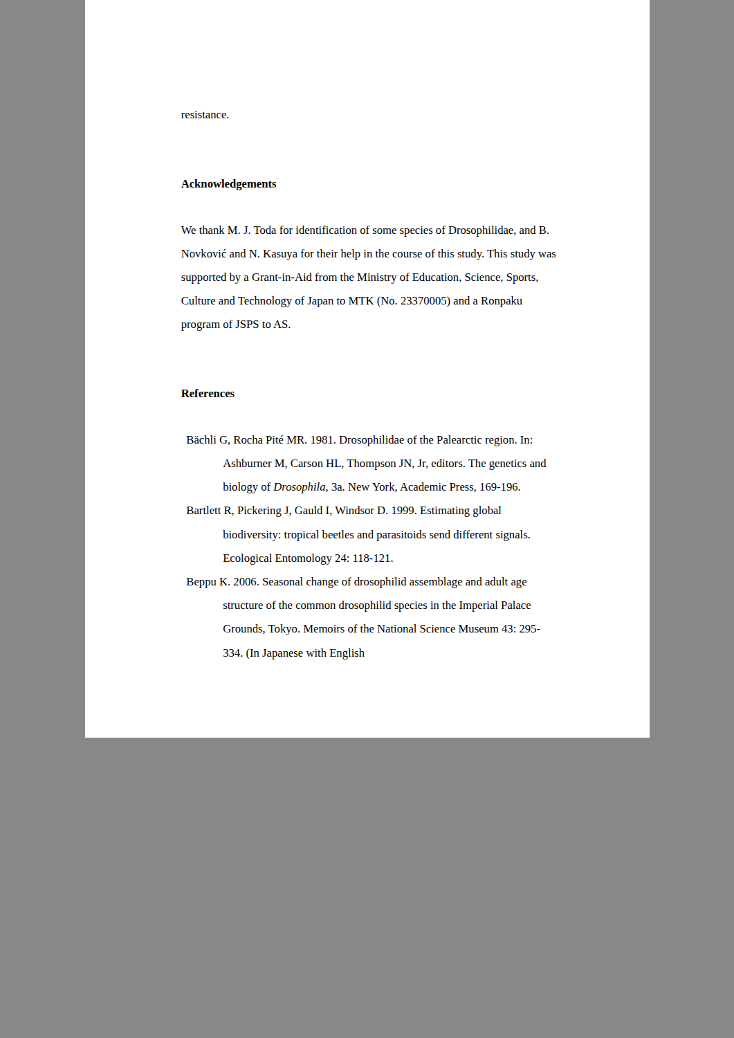resistance.
Acknowledgements
We thank M. J. Toda for identification of some species of Drosophilidae, and B. Novković and N. Kasuya for their help in the course of this study. This study was supported by a Grant-in-Aid from the Ministry of Education, Science, Sports, Culture and Technology of Japan to MTK (No. 23370005) and a Ronpaku program of JSPS to AS.
References
Bächli G, Rocha Pité MR. 1981. Drosophilidae of the Palearctic region. In: Ashburner M, Carson HL, Thompson JN, Jr, editors. The genetics and biology of Drosophila, 3a. New York, Academic Press, 169-196.
Bartlett R, Pickering J, Gauld I, Windsor D. 1999. Estimating global biodiversity: tropical beetles and parasitoids send different signals. Ecological Entomology 24: 118-121.
Beppu K. 2006. Seasonal change of drosophilid assemblage and adult age structure of the common drosophilid species in the Imperial Palace Grounds, Tokyo. Memoirs of the National Science Museum 43: 295-334. (In Japanese with English